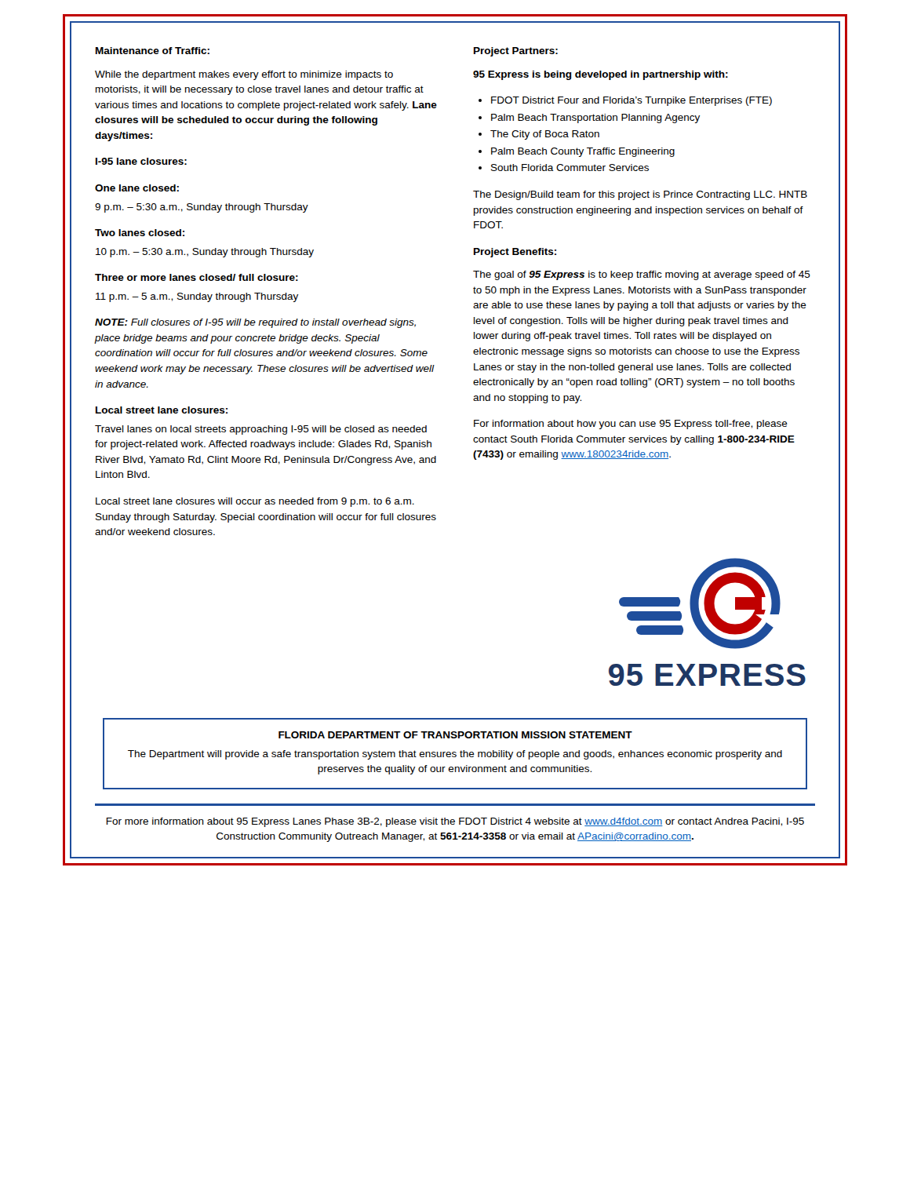Maintenance of Traffic:
While the department makes every effort to minimize impacts to motorists, it will be necessary to close travel lanes and detour traffic at various times and locations to complete project-related work safely. Lane closures will be scheduled to occur during the following days/times:
I-95 lane closures:
One lane closed:
9 p.m. – 5:30 a.m., Sunday through Thursday
Two lanes closed:
10 p.m. – 5:30 a.m., Sunday through Thursday
Three or more lanes closed/ full closure:
11 p.m. – 5 a.m., Sunday through Thursday
NOTE: Full closures of I-95 will be required to install overhead signs, place bridge beams and pour concrete bridge decks. Special coordination will occur for full closures and/or weekend closures. Some weekend work may be necessary. These closures will be advertised well in advance.
Local street lane closures:
Travel lanes on local streets approaching I-95 will be closed as needed for project-related work. Affected roadways include: Glades Rd, Spanish River Blvd, Yamato Rd, Clint Moore Rd, Peninsula Dr/Congress Ave, and Linton Blvd.
Local street lane closures will occur as needed from 9 p.m. to 6 a.m. Sunday through Saturday. Special coordination will occur for full closures and/or weekend closures.
Project Partners:
95 Express is being developed in partnership with:
FDOT District Four and Florida’s Turnpike Enterprises (FTE)
Palm Beach Transportation Planning Agency
The City of Boca Raton
Palm Beach County Traffic Engineering
South Florida Commuter Services
The Design/Build team for this project is Prince Contracting LLC. HNTB provides construction engineering and inspection services on behalf of FDOT.
Project Benefits:
The goal of 95 Express is to keep traffic moving at average speed of 45 to 50 mph in the Express Lanes. Motorists with a SunPass transponder are able to use these lanes by paying a toll that adjusts or varies by the level of congestion. Tolls will be higher during peak travel times and lower during off-peak travel times. Toll rates will be displayed on electronic message signs so motorists can choose to use the Express Lanes or stay in the non-tolled general use lanes. Tolls are collected electronically by an “open road tolling” (ORT) system – no toll booths and no stopping to pay.
For information about how you can use 95 Express toll-free, please contact South Florida Commuter services by calling 1-800-234-RIDE (7433) or emailing www.1800234ride.com.
95 EXPRESS
FLORIDA DEPARTMENT OF TRANSPORTATION MISSION STATEMENT
The Department will provide a safe transportation system that ensures the mobility of people and goods, enhances economic prosperity and preserves the quality of our environment and communities.
For more information about 95 Express Lanes Phase 3B-2, please visit the FDOT District 4 website at www.d4fdot.com or contact Andrea Pacini, I-95 Construction Community Outreach Manager, at 561-214-3358 or via email at APacini@corradino.com.